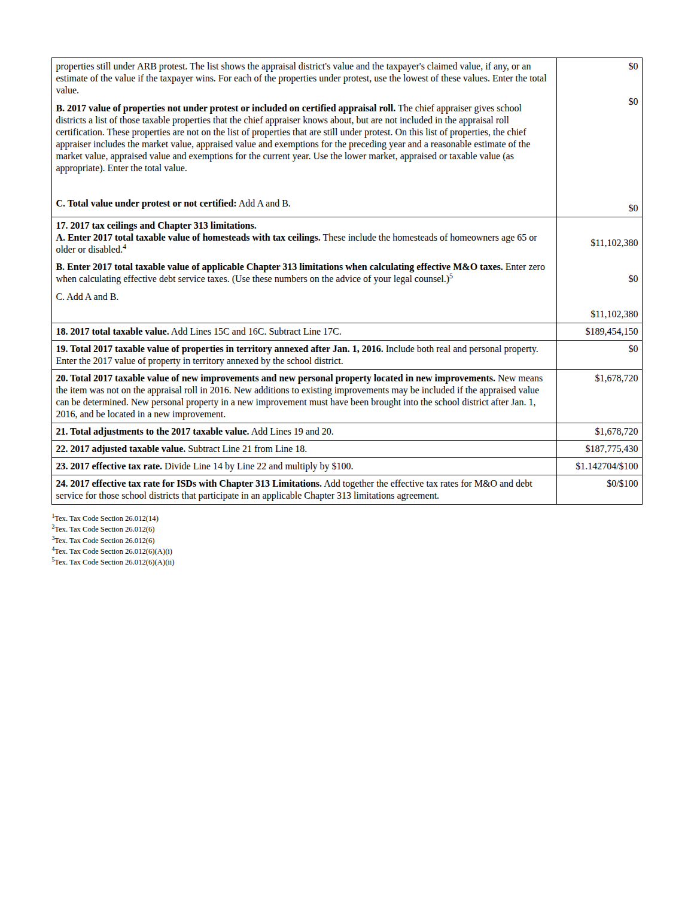| properties still under ARB protest. The list shows the appraisal district's value and the taxpayer's claimed value, if any, or an estimate of the value if the taxpayer wins. For each of the properties under protest, use the lowest of these values. Enter the total value. B. 2017 value of properties not under protest or included on certified appraisal roll. The chief appraiser gives school districts a list of those taxable properties that the chief appraiser knows about, but are not included in the appraisal roll certification. These properties are not on the list of properties that are still under protest. On this list of properties, the chief appraiser includes the market value, appraised value and exemptions for the preceding year and a reasonable estimate of the market value, appraised value and exemptions for the current year. Use the lower market, appraised or taxable value (as appropriate). Enter the total value. C. Total value under protest or not certified: Add A and B. | $0 $0 $0 |
| 17. 2017 tax ceilings and Chapter 313 limitations. A. Enter 2017 total taxable value of homesteads with tax ceilings. These include the homesteads of homeowners age 65 or older or disabled. 4 B. Enter 2017 total taxable value of applicable Chapter 313 limitations when calculating effective M&O taxes. Enter zero when calculating effective debt service taxes. (Use these numbers on the advice of your legal counsel.) 5 C. Add A and B. | $11,102,380 $0 $11,102,380 |
| 18. 2017 total taxable value. Add Lines 15C and 16C. Subtract Line 17C. | $189,454,150 |
| 19. Total 2017 taxable value of properties in territory annexed after Jan. 1, 2016. Include both real and personal property. Enter the 2017 value of property in territory annexed by the school district. | $0 |
| 20. Total 2017 taxable value of new improvements and new personal property located in new improvements. New means the item was not on the appraisal roll in 2016. New additions to existing improvements may be included if the appraised value can be determined. New personal property in a new improvement must have been brought into the school district after Jan. 1, 2016, and be located in a new improvement. | $1,678,720 |
| 21. Total adjustments to the 2017 taxable value. Add Lines 19 and 20. | $1,678,720 |
| 22. 2017 adjusted taxable value. Subtract Line 21 from Line 18. | $187,775,430 |
| 23. 2017 effective tax rate. Divide Line 14 by Line 22 and multiply by $100. | $1.142704/$100 |
| 24. 2017 effective tax rate for ISDs with Chapter 313 Limitations. Add together the effective tax rates for M&O and debt service for those school districts that participate in an applicable Chapter 313 limitations agreement. | $0/$100 |
1Tex. Tax Code Section 26.012(14)
2Tex. Tax Code Section 26.012(6)
3Tex. Tax Code Section 26.012(6)
4Tex. Tax Code Section 26.012(6)(A)(i)
5Tex. Tax Code Section 26.012(6)(A)(ii)